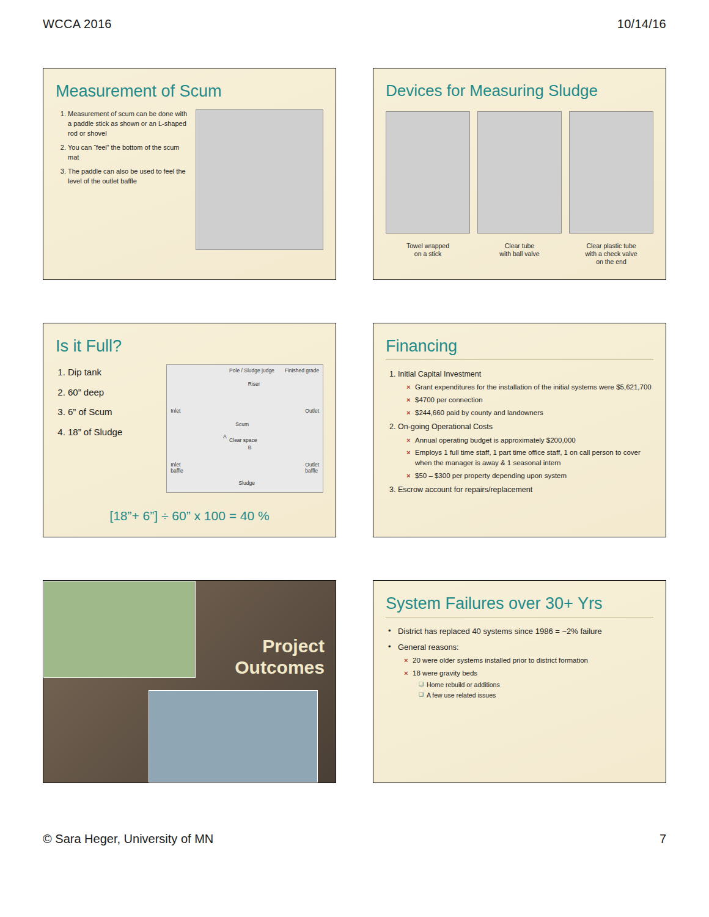WCCA 2016 10/14/16
Measurement of Scum
Measurement of scum can be done with a paddle stick as shown or an L-shaped rod or shovel
You can “feel” the bottom of the scum mat
The paddle can also be used to feel the level of the outlet baffle
Devices for Measuring Sludge
Towel wrapped
on a stick
Clear tube
with ball valve
Clear plastic tube
with a check valve
on the end
Is it Full?
Dip tank
60” deep
6” of Scum
18” of Sludge
Pole / Sludge judge Finished grade Riser Inlet Outlet Scum Clear space A B Inlet
baffle Outlet
baffle Sludge
[18”+ 6”] ÷ 60” x 100 = 40 %
Financing
Initial Capital Investment
Grant expenditures for the installation of the initial systems were $5,621,700
$4700 per connection
$244,660 paid by county and landowners
On-going Operational Costs
Annual operating budget is approximately $200,000
Employs 1 full time staff, 1 part time office staff, 1 on call person to cover when the manager is away & 1 seasonal intern
$50 – $300 per property depending upon system
Escrow account for repairs/replacement
Project
Outcomes
System Failures over 30+ Yrs
District has replaced 40 systems since 1986 = ~2% failure
General reasons:
20 were older systems installed prior to district formation
18 were gravity beds
Home rebuild or additions
A few use related issues
© Sara Heger, University of MN 7